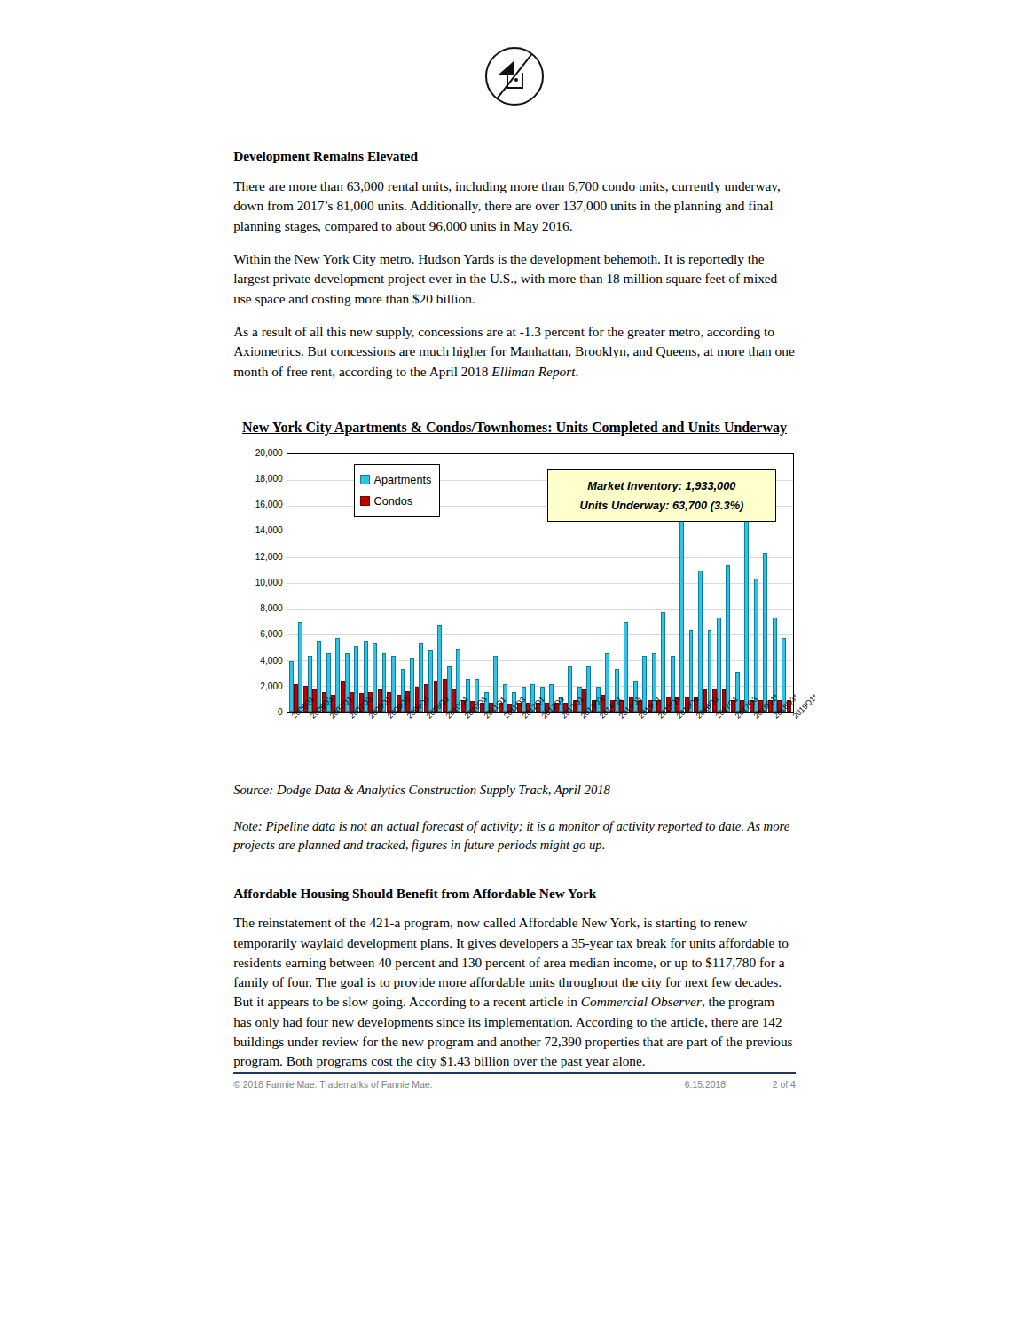Development Remains Elevated
There are more than 63,000 rental units, including more than 6,700 condo units, currently underway, down from 2017’s 81,000 units. Additionally, there are over 137,000 units in the planning and final planning stages, compared to about 96,000 units in May 2016.
Within the New York City metro, Hudson Yards is the development behemoth. It is reportedly the largest private development project ever in the U.S., with more than 18 million square feet of mixed use space and costing more than $20 billion.
As a result of all this new supply, concessions are at -1.3 percent for the greater metro, according to Axiometrics. But concessions are much higher for Manhattan, Brooklyn, and Queens, at more than one month of free rent, according to the April 2018 Elliman Report.
New York City Apartments & Condos/Townhomes: Units Completed and Units Underway
20,000
18,000
16,000
14,000
12,000
10,000
8,000
6,000
4,000
2,000
0
Apartments
Condos
Market Inventory: 1,933,000
Units Underway: 63,700 (3.3%)
2006Q1 2006Q3 2007Q1 2007Q3 2008Q1 2008Q3 2009Q1 2009Q3 2010Q1 2010Q3 2011Q1 2011Q3 2012Q1 2012Q3 2013Q1 2013Q3 2014Q1 2014Q3 2015Q1 2015Q3 2016Q1 2016Q3 2017Q1 2017Q3 2018Q1* 2018Q3* 2019Q1*
Source: Dodge Data & Analytics Construction Supply Track, April 2018
Note: Pipeline data is not an actual forecast of activity; it is a monitor of activity reported to date. As more projects are planned and tracked, figures in future periods might go up.
Affordable Housing Should Benefit from Affordable New York
The reinstatement of the 421-a program, now called Affordable New York, is starting to renew temporarily waylaid development plans. It gives developers a 35-year tax break for units affordable to residents earning between 40 percent and 130 percent of area median income, or up to $117,780 for a family of four. The goal is to provide more affordable units throughout the city for next few decades. But it appears to be slow going. According to a recent article in Commercial Observer, the program has only had four new developments since its implementation. According to the article, there are 142 buildings under review for the new program and another 72,390 properties that are part of the previous program. Both programs cost the city $1.43 billion over the past year alone.
© 2018 Fannie Mae. Trademarks of Fannie Mae. 6.15.2018 2 of 4